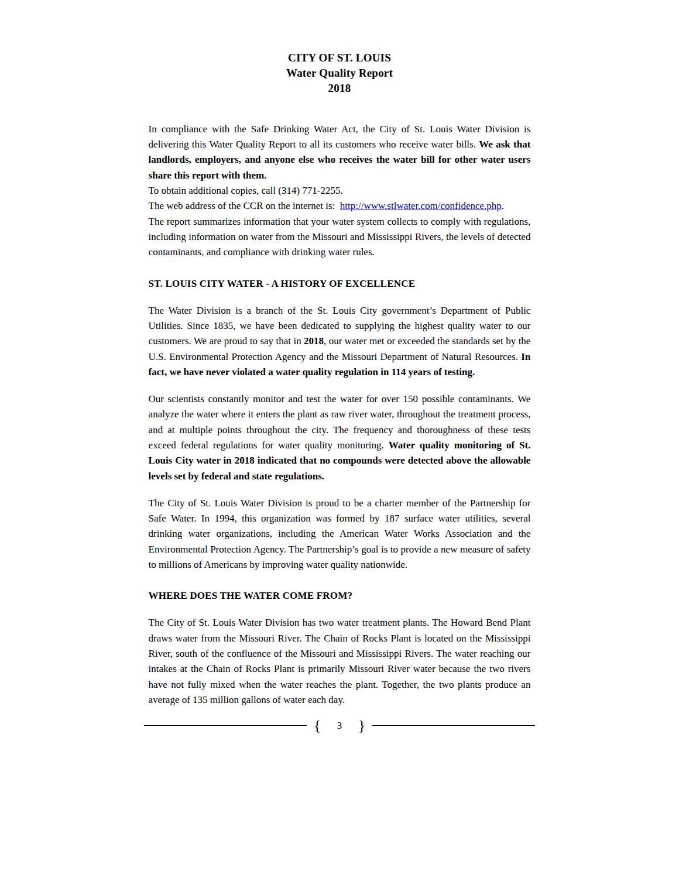CITY OF ST. LOUIS Water Quality Report 2018
In compliance with the Safe Drinking Water Act, the City of St. Louis Water Division is delivering this Water Quality Report to all its customers who receive water bills. We ask that landlords, employers, and anyone else who receives the water bill for other water users share this report with them.
To obtain additional copies, call (314) 771-2255.
The web address of the CCR on the internet is: http://www.stlwater.com/confidence.php.
The report summarizes information that your water system collects to comply with regulations, including information on water from the Missouri and Mississippi Rivers, the levels of detected contaminants, and compliance with drinking water rules.
ST. LOUIS CITY WATER - A HISTORY OF EXCELLENCE
The Water Division is a branch of the St. Louis City government’s Department of Public Utilities. Since 1835, we have been dedicated to supplying the highest quality water to our customers. We are proud to say that in 2018, our water met or exceeded the standards set by the U.S. Environmental Protection Agency and the Missouri Department of Natural Resources. In fact, we have never violated a water quality regulation in 114 years of testing.
Our scientists constantly monitor and test the water for over 150 possible contaminants. We analyze the water where it enters the plant as raw river water, throughout the treatment process, and at multiple points throughout the city. The frequency and thoroughness of these tests exceed federal regulations for water quality monitoring. Water quality monitoring of St. Louis City water in 2018 indicated that no compounds were detected above the allowable levels set by federal and state regulations.
The City of St. Louis Water Division is proud to be a charter member of the Partnership for Safe Water. In 1994, this organization was formed by 187 surface water utilities, several drinking water organizations, including the American Water Works Association and the Environmental Protection Agency. The Partnership’s goal is to provide a new measure of safety to millions of Americans by improving water quality nationwide.
WHERE DOES THE WATER COME FROM?
The City of St. Louis Water Division has two water treatment plants. The Howard Bend Plant draws water from the Missouri River. The Chain of Rocks Plant is located on the Mississippi River, south of the confluence of the Missouri and Mississippi Rivers. The water reaching our intakes at the Chain of Rocks Plant is primarily Missouri River water because the two rivers have not fully mixed when the water reaches the plant. Together, the two plants produce an average of 135 million gallons of water each day.
{
3
}